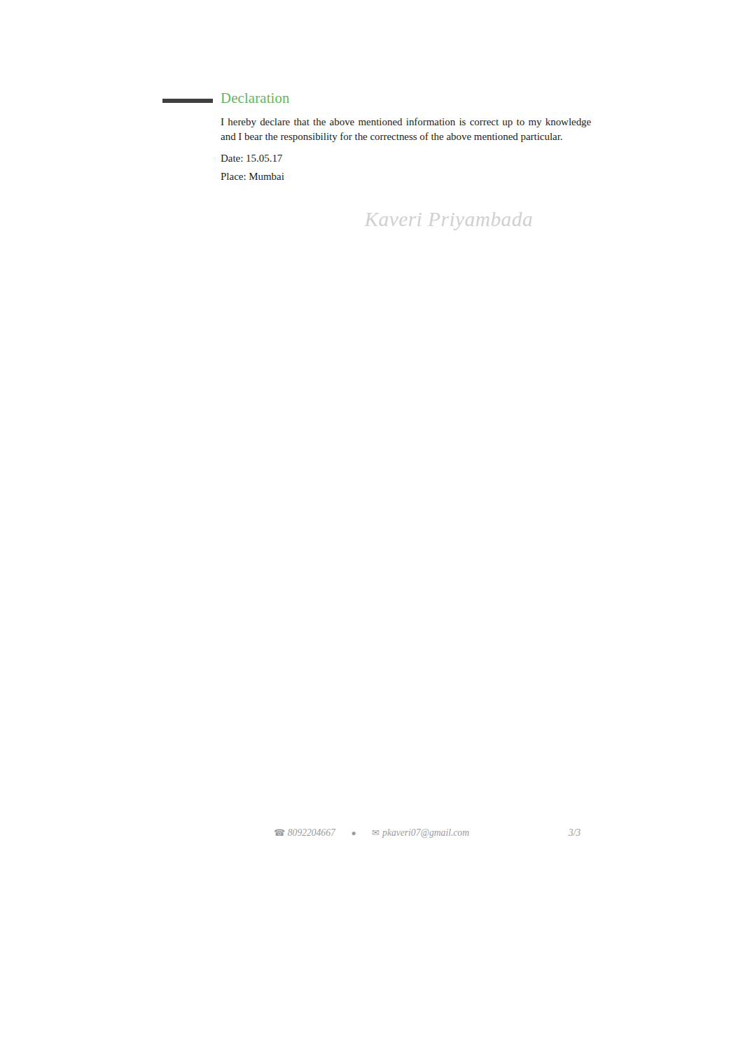Declaration
I hereby declare that the above mentioned information is correct up to my knowledge and I bear the responsibility for the correctness of the above mentioned particular.
Date: 15.05.17
Place: Mumbai
Kaveri Priyambada
☎8092204667 ● ✉pkaveri07@gmail.com 3/3